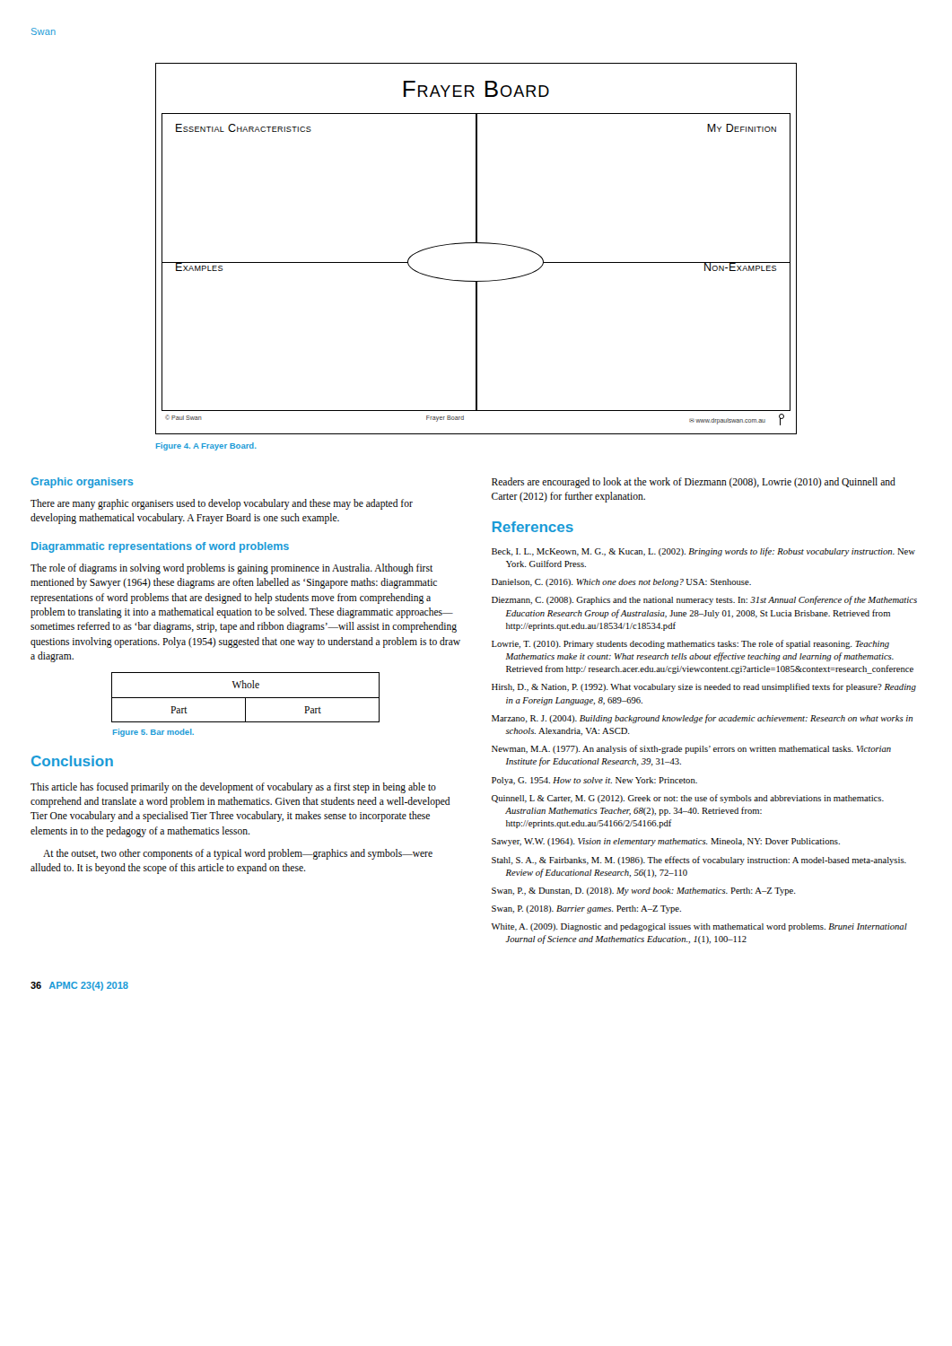Swan
Frayer Board
Essential Characteristics
My Definition
Examples
Non-Examples
© Paul Swan
Frayer Board
✉ www.drpaulswan.com.au
Figure 4. A Frayer Board.
Graphic organisers
There are many graphic organisers used to develop vocabulary and these may be adapted for developing mathematical vocabulary. A Frayer Board is one such example.
Diagrammatic representations of word problems
The role of diagrams in solving word problems is gaining prominence in Australia. Although first mentioned by Sawyer (1964) these diagrams are often labelled as ‘Singapore maths: diagrammatic representations of word problems that are designed to help students move from comprehending a problem to translating it into a mathematical equation to be solved. These diagrammatic approaches—sometimes referred to as ‘bar diagrams, strip, tape and ribbon diagrams’—will assist in comprehending questions involving operations. Polya (1954) suggested that one way to understand a problem is to draw a diagram.
Whole
Part
Part
Figure 5. Bar model.
Conclusion
This article has focused primarily on the development of vocabulary as a first step in being able to comprehend and translate a word problem in mathematics. Given that students need a well-developed Tier One vocabulary and a specialised Tier Three vocabulary, it makes sense to incorporate these elements in to the pedagogy of a mathematics lesson.
At the outset, two other components of a typical word problem—graphics and symbols—were alluded to. It is beyond the scope of this article to expand on these.
Readers are encouraged to look at the work of Diezmann (2008), Lowrie (2010) and Quinnell and Carter (2012) for further explanation.
References
Beck, I. L., McKeown, M. G., & Kucan, L. (2002). Bringing words to life: Robust vocabulary instruction. New York. Guilford Press.
Danielson, C. (2016). Which one does not belong? USA: Stenhouse.
Diezmann, C. (2008). Graphics and the national numeracy tests. In: 31st Annual Conference of the Mathematics Education Research Group of Australasia, June 28–July 01, 2008, St Lucia Brisbane. Retrieved from http://eprints.qut.edu.au/18534/1/c18534.pdf
Lowrie, T. (2010). Primary students decoding mathematics tasks: The role of spatial reasoning. Teaching Mathematics make it count: What research tells about effective teaching and learning of mathematics. Retrieved from http:/ research.acer.edu.au/cgi/viewcontent.cgi?article=1085&context=research_conference
Hirsh, D., & Nation, P. (1992). What vocabulary size is needed to read unsimplified texts for pleasure? Reading in a Foreign Language, 8, 689–696.
Marzano, R. J. (2004). Building background knowledge for academic achievement: Research on what works in schools. Alexandria, VA: ASCD.
Newman, M.A. (1977). An analysis of sixth-grade pupils’ errors on written mathematical tasks. Victorian Institute for Educational Research, 39, 31–43.
Polya, G. 1954. How to solve it. New York: Princeton.
Quinnell, L & Carter, M. G (2012). Greek or not: the use of symbols and abbreviations in mathematics. Australian Mathematics Teacher, 68(2), pp. 34–40. Retrieved from: http://eprints.qut.edu.au/54166/2/54166.pdf
Sawyer, W.W. (1964). Vision in elementary mathematics. Mineola, NY: Dover Publications.
Stahl, S. A., & Fairbanks, M. M. (1986). The effects of vocabulary instruction: A model-based meta-analysis. Review of Educational Research, 56(1), 72–110
Swan, P., & Dunstan, D. (2018). My word book: Mathematics. Perth: A–Z Type.
Swan, P. (2018). Barrier games. Perth: A–Z Type.
White, A. (2009). Diagnostic and pedagogical issues with mathematical word problems. Brunei International Journal of Science and Mathematics Education., 1(1), 100–112
36 APMC 23(4) 2018